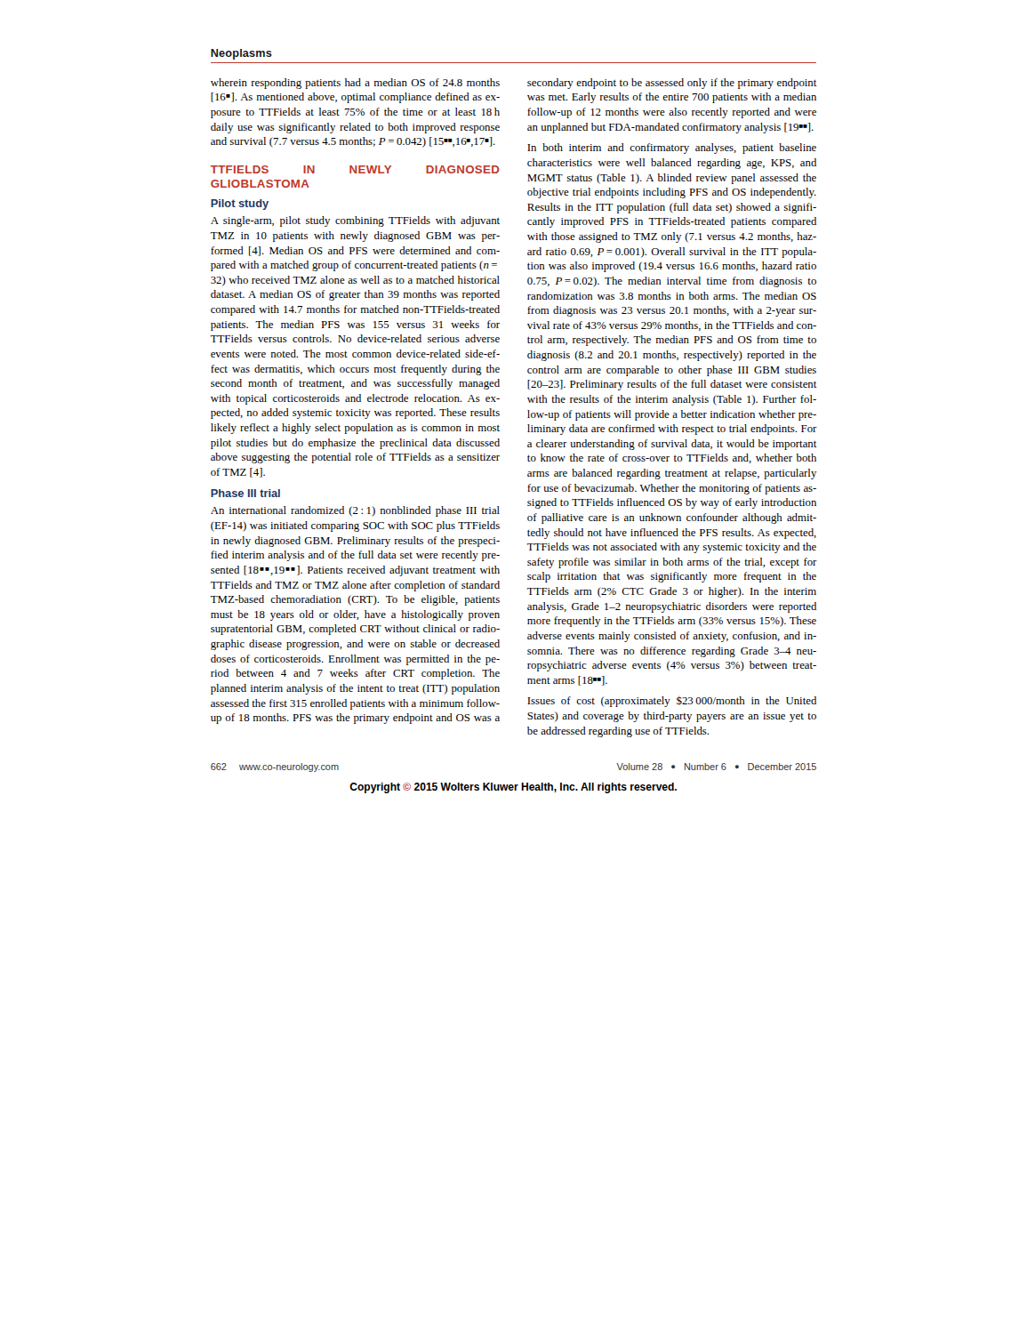Neoplasms
wherein responding patients had a median OS of 24.8 months [16■]. As mentioned above, optimal compliance defined as exposure to TTFields at least 75% of the time or at least 18 h daily use was significantly related to both improved response and survival (7.7 versus 4.5 months; P = 0.042) [15■■,16■,17■].
TTFields in newly diagnosed glioblastoma
Pilot study
A single-arm, pilot study combining TTFields with adjuvant TMZ in 10 patients with newly diagnosed GBM was performed [4]. Median OS and PFS were determined and compared with a matched group of concurrent-treated patients (n = 32) who received TMZ alone as well as to a matched historical dataset. A median OS of greater than 39 months was reported compared with 14.7 months for matched non-TTFields-treated patients. The median PFS was 155 versus 31 weeks for TTFields versus controls. No device-related serious adverse events were noted. The most common device-related side-effect was dermatitis, which occurs most frequently during the second month of treatment, and was successfully managed with topical corticosteroids and electrode relocation. As expected, no added systemic toxicity was reported. These results likely reflect a highly select population as is common in most pilot studies but do emphasize the preclinical data discussed above suggesting the potential role of TTFields as a sensitizer of TMZ [4].
Phase III trial
An international randomized (2 : 1) nonblinded phase III trial (EF-14) was initiated comparing SOC with SOC plus TTFields in newly diagnosed GBM. Preliminary results of the prespecified interim analysis and of the full data set were recently presented [18■■,19■■]. Patients received adjuvant treatment with TTFields and TMZ or TMZ alone after completion of standard TMZ-based chemoradiation (CRT). To be eligible, patients must be 18 years old or older, have a histologically proven supratentorial GBM, completed CRT without clinical or radiographic disease progression, and were on stable or decreased doses of corticosteroids. Enrollment was permitted in the period between 4 and 7 weeks after CRT completion. The planned interim analysis of the intent to treat (ITT) population assessed the first 315 enrolled patients with a minimum follow-up of 18 months. PFS was the primary endpoint and OS was a secondary endpoint to be assessed only if the primary endpoint was met. Early results of the entire 700 patients with a median follow-up of 12 months were also recently reported and were an unplanned but FDA-mandated confirmatory analysis [19■■].
In both interim and confirmatory analyses, patient baseline characteristics were well balanced regarding age, KPS, and MGMT status (Table 1). A blinded review panel assessed the objective trial endpoints including PFS and OS independently. Results in the ITT population (full data set) showed a significantly improved PFS in TTFields-treated patients compared with those assigned to TMZ only (7.1 versus 4.2 months, hazard ratio 0.69, P = 0.001). Overall survival in the ITT population was also improved (19.4 versus 16.6 months, hazard ratio 0.75, P = 0.02). The median interval time from diagnosis to randomization was 3.8 months in both arms. The median OS from diagnosis was 23 versus 20.1 months, with a 2-year survival rate of 43% versus 29% months, in the TTFields and control arm, respectively. The median PFS and OS from time to diagnosis (8.2 and 20.1 months, respectively) reported in the control arm are comparable to other phase III GBM studies [20–23]. Preliminary results of the full dataset were consistent with the results of the interim analysis (Table 1). Further follow-up of patients will provide a better indication whether preliminary data are confirmed with respect to trial endpoints. For a clearer understanding of survival data, it would be important to know the rate of cross-over to TTFields and, whether both arms are balanced regarding treatment at relapse, particularly for use of bevacizumab. Whether the monitoring of patients assigned to TTFields influenced OS by way of early introduction of palliative care is an unknown confounder although admittedly should not have influenced the PFS results. As expected, TTFields was not associated with any systemic toxicity and the safety profile was similar in both arms of the trial, except for scalp irritation that was significantly more frequent in the TTFields arm (2% CTC Grade 3 or higher). In the interim analysis, Grade 1–2 neuropsychiatric disorders were reported more frequently in the TTFields arm (33% versus 15%). These adverse events mainly consisted of anxiety, confusion, and insomnia. There was no difference regarding Grade 3–4 neuropsychiatric adverse events (4% versus 3%) between treatment arms [18■■].
Issues of cost (approximately $23 000/month in the United States) and coverage by third-party payers are an issue yet to be addressed regarding use of TTFields.
662www.co-neurology.com
Volume 28 ● Number 6 ● December 2015
Copyright © 2015 Wolters Kluwer Health, Inc. All rights reserved.